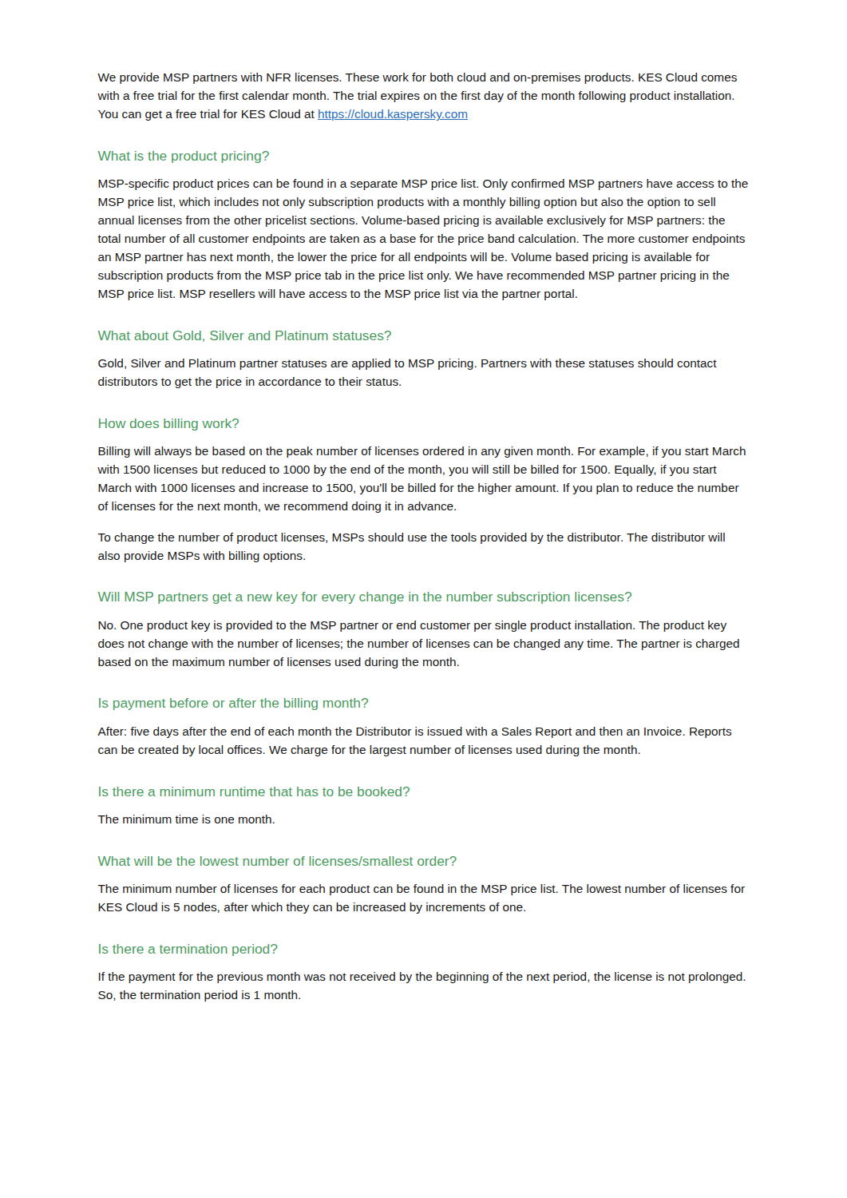We provide MSP partners with NFR licenses. These work for both cloud and on-premises products. KES Cloud comes with a free trial for the first calendar month. The trial expires on the first day of the month following product installation. You can get a free trial for KES Cloud at https://cloud.kaspersky.com
What is the product pricing?
MSP-specific product prices can be found in a separate MSP price list. Only confirmed MSP partners have access to the MSP price list, which includes not only subscription products with a monthly billing option but also the option to sell annual licenses from the other pricelist sections. Volume-based pricing is available exclusively for MSP partners: the total number of all customer endpoints are taken as a base for the price band calculation. The more customer endpoints an MSP partner has next month, the lower the price for all endpoints will be. Volume based pricing is available for subscription products from the MSP price tab in the price list only. We have recommended MSP partner pricing in the MSP price list. MSP resellers will have access to the MSP price list via the partner portal.
What about Gold, Silver and Platinum statuses?
Gold, Silver and Platinum partner statuses are applied to MSP pricing. Partners with these statuses should contact distributors to get the price in accordance to their status.
How does billing work?
Billing will always be based on the peak number of licenses ordered in any given month. For example, if you start March with 1500 licenses but reduced to 1000 by the end of the month, you will still be billed for 1500. Equally, if you start March with 1000 licenses and increase to 1500, you'll be billed for the higher amount. If you plan to reduce the number of licenses for the next month, we recommend doing it in advance.
To change the number of product licenses, MSPs should use the tools provided by the distributor. The distributor will also provide MSPs with billing options.
Will MSP partners get a new key for every change in the number subscription licenses?
No. One product key is provided to the MSP partner or end customer per single product installation. The product key does not change with the number of licenses; the number of licenses can be changed any time. The partner is charged based on the maximum number of licenses used during the month.
Is payment before or after the billing month?
After: five days after the end of each month the Distributor is issued with a Sales Report and then an Invoice. Reports can be created by local offices. We charge for the largest number of licenses used during the month.
Is there a minimum runtime that has to be booked?
The minimum time is one month.
What will be the lowest number of licenses/smallest order?
The minimum number of licenses for each product can be found in the MSP price list. The lowest number of licenses for KES Cloud is 5 nodes, after which they can be increased by increments of one.
Is there a termination period?
If the payment for the previous month was not received by the beginning of the next period, the license is not prolonged. So, the termination period is 1 month.